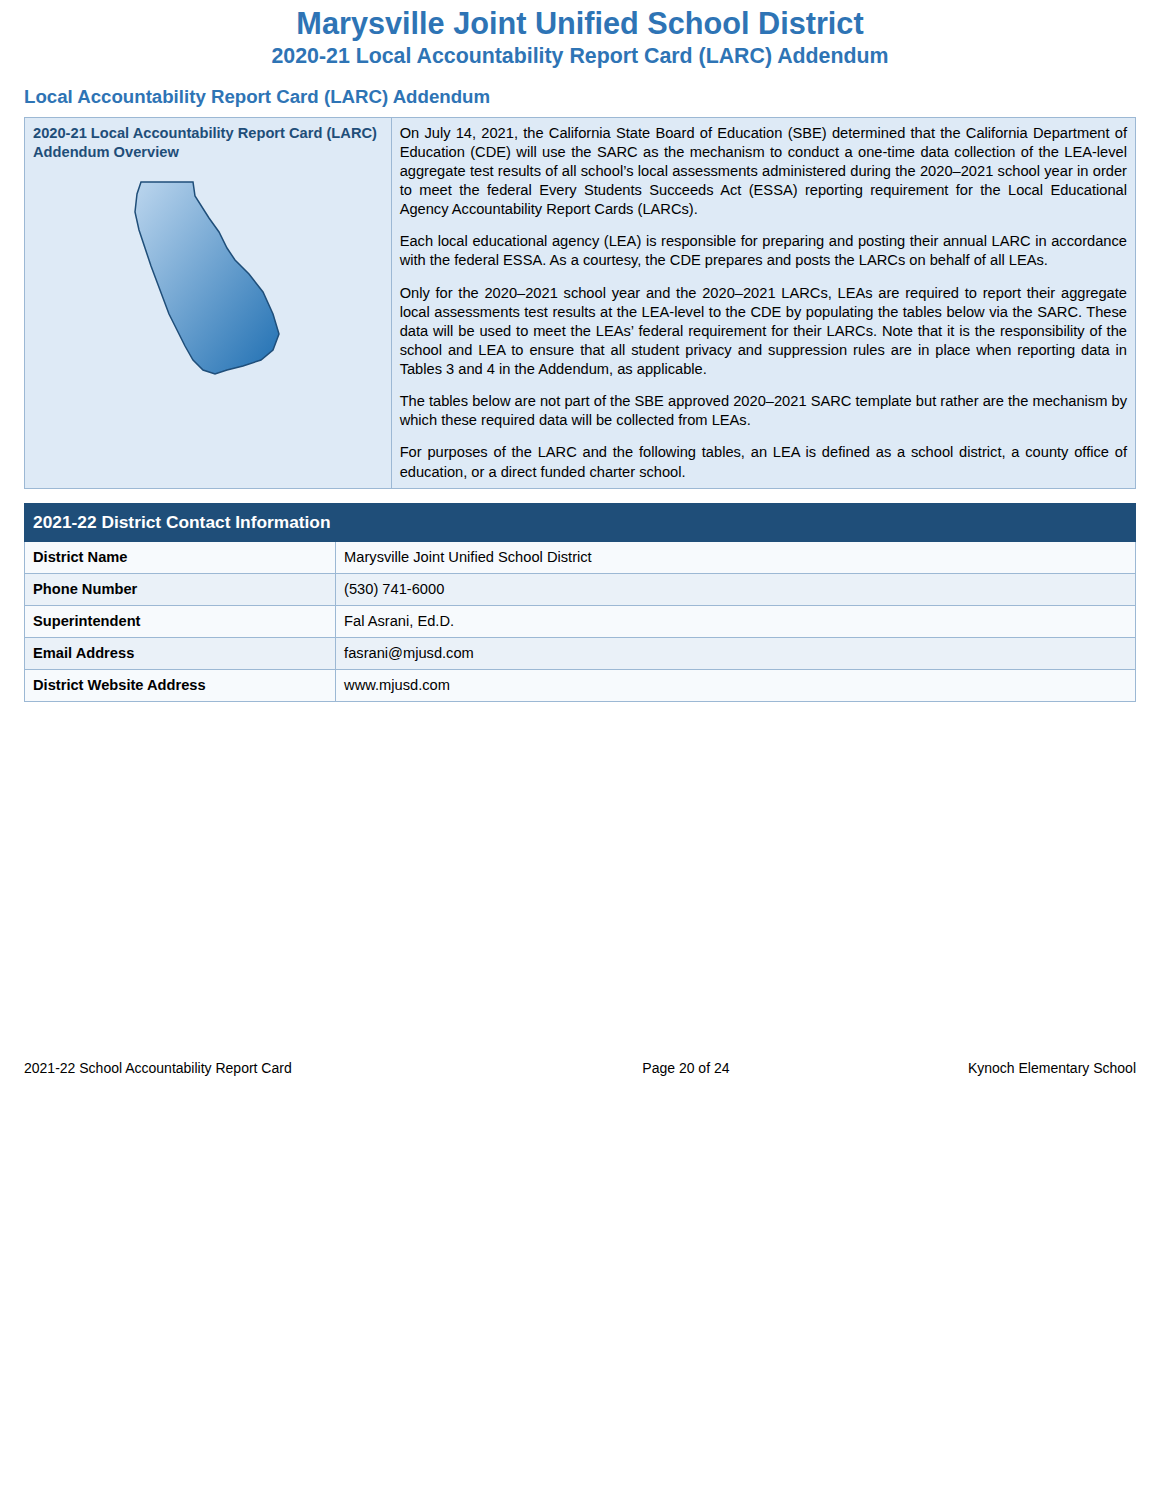Marysville Joint Unified School District
2020-21 Local Accountability Report Card (LARC) Addendum
Local Accountability Report Card (LARC) Addendum
| 2020-21 Local Accountability Report Card (LARC) Addendum Overview | On July 14, 2021, the California State Board of Education (SBE) determined that the California Department of Education (CDE) will use the SARC as the mechanism to conduct a one-time data collection of the LEA-level aggregate test results of all school’s local assessments administered during the 2020–2021 school year in order to meet the federal Every Students Succeeds Act (ESSA) reporting requirement for the Local Educational Agency Accountability Report Cards (LARCs). Each local educational agency (LEA) is responsible for preparing and posting their annual LARC in accordance with the federal ESSA. As a courtesy, the CDE prepares and posts the LARCs on behalf of all LEAs. Only for the 2020–2021 school year and the 2020–2021 LARCs, LEAs are required to report their aggregate local assessments test results at the LEA-level to the CDE by populating the tables below via the SARC. These data will be used to meet the LEAs’ federal requirement for their LARCs. Note that it is the responsibility of the school and LEA to ensure that all student privacy and suppression rules are in place when reporting data in Tables 3 and 4 in the Addendum, as applicable. The tables below are not part of the SBE approved 2020–2021 SARC template but rather are the mechanism by which these required data will be collected from LEAs. For purposes of the LARC and the following tables, an LEA is defined as a school district, a county office of education, or a direct funded charter school. |
| 2021-22 District Contact Information |
| --- |
| District Name | Marysville Joint Unified School District |
| Phone Number | (530) 741-6000 |
| Superintendent | Fal Asrani, Ed.D. |
| Email Address | fasrani@mjusd.com |
| District Website Address | www.mjusd.com |
| 2021-22 School Accountability Report Card | Page 20 of 24 | Kynoch Elementary School |